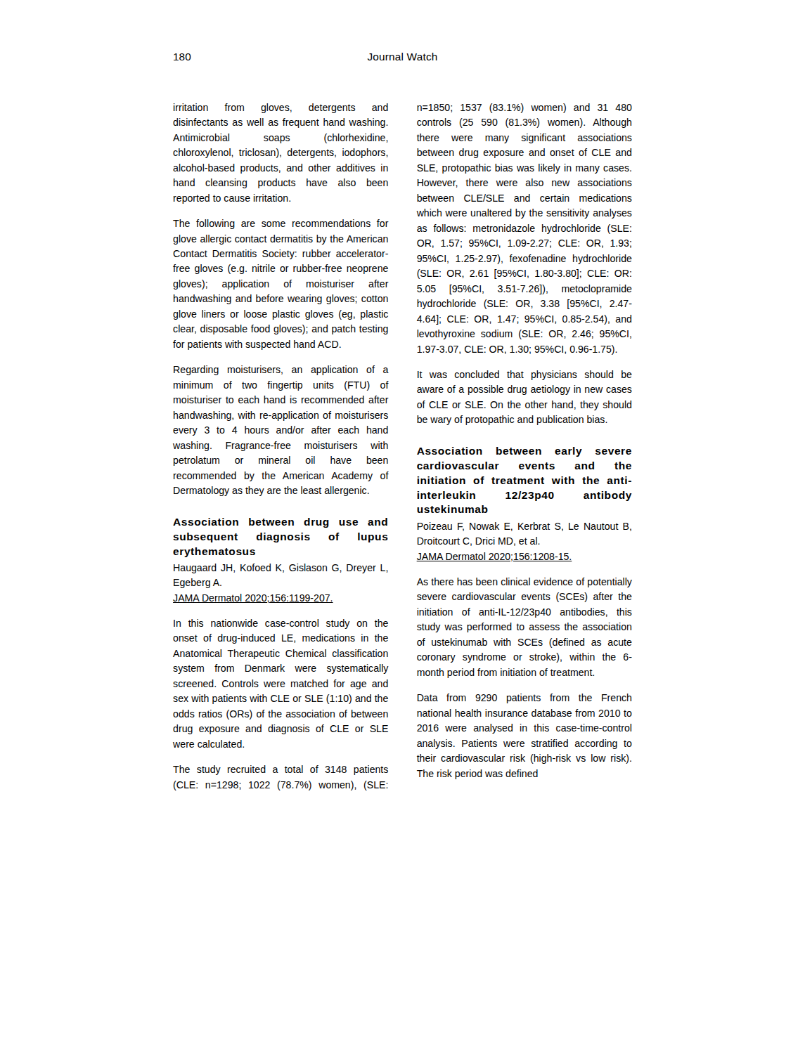180
Journal Watch
irritation from gloves, detergents and disinfectants as well as frequent hand washing. Antimicrobial soaps (chlorhexidine, chloroxylenol, triclosan), detergents, iodophors, alcohol-based products, and other additives in hand cleansing products have also been reported to cause irritation.
The following are some recommendations for glove allergic contact dermatitis by the American Contact Dermatitis Society: rubber accelerator-free gloves (e.g. nitrile or rubber-free neoprene gloves); application of moisturiser after handwashing and before wearing gloves; cotton glove liners or loose plastic gloves (eg, plastic clear, disposable food gloves); and patch testing for patients with suspected hand ACD.
Regarding moisturisers, an application of a minimum of two fingertip units (FTU) of moisturiser to each hand is recommended after handwashing, with re-application of moisturisers every 3 to 4 hours and/or after each hand washing. Fragrance-free moisturisers with petrolatum or mineral oil have been recommended by the American Academy of Dermatology as they are the least allergenic.
Association between drug use and subsequent diagnosis of lupus erythematosus
Haugaard JH, Kofoed K, Gislason G, Dreyer L, Egeberg A.
JAMA Dermatol 2020;156:1199-207.
In this nationwide case-control study on the onset of drug-induced LE, medications in the Anatomical Therapeutic Chemical classification system from Denmark were systematically screened. Controls were matched for age and sex with patients with CLE or SLE (1:10) and the odds ratios (ORs) of the association of between drug exposure and diagnosis of CLE or SLE were calculated.
The study recruited a total of 3148 patients (CLE: n=1298; 1022 (78.7%) women), (SLE: n=1850; 1537 (83.1%) women) and 31 480 controls (25 590 (81.3%) women). Although there were many significant associations between drug exposure and onset of CLE and SLE, protopathic bias was likely in many cases. However, there were also new associations between CLE/SLE and certain medications which were unaltered by the sensitivity analyses as follows: metronidazole hydrochloride (SLE: OR, 1.57; 95%CI, 1.09-2.27; CLE: OR, 1.93; 95%CI, 1.25-2.97), fexofenadine hydrochloride (SLE: OR, 2.61 [95%CI, 1.80-3.80]; CLE: OR: 5.05 [95%CI, 3.51-7.26]), metoclopramide hydrochloride (SLE: OR, 3.38 [95%CI, 2.47-4.64]; CLE: OR, 1.47; 95%CI, 0.85-2.54), and levothyroxine sodium (SLE: OR, 2.46; 95%CI, 1.97-3.07, CLE: OR, 1.30; 95%CI, 0.96-1.75).
It was concluded that physicians should be aware of a possible drug aetiology in new cases of CLE or SLE. On the other hand, they should be wary of protopathic and publication bias.
Association between early severe cardiovascular events and the initiation of treatment with the anti-interleukin 12/23p40 antibody ustekinumab
Poizeau F, Nowak E, Kerbrat S, Le Nautout B, Droitcourt C, Drici MD, et al.
JAMA Dermatol 2020;156:1208-15.
As there has been clinical evidence of potentially severe cardiovascular events (SCEs) after the initiation of anti-IL-12/23p40 antibodies, this study was performed to assess the association of ustekinumab with SCEs (defined as acute coronary syndrome or stroke), within the 6-month period from initiation of treatment.
Data from 9290 patients from the French national health insurance database from 2010 to 2016 were analysed in this case-time-control analysis. Patients were stratified according to their cardiovascular risk (high-risk vs low risk). The risk period was defined